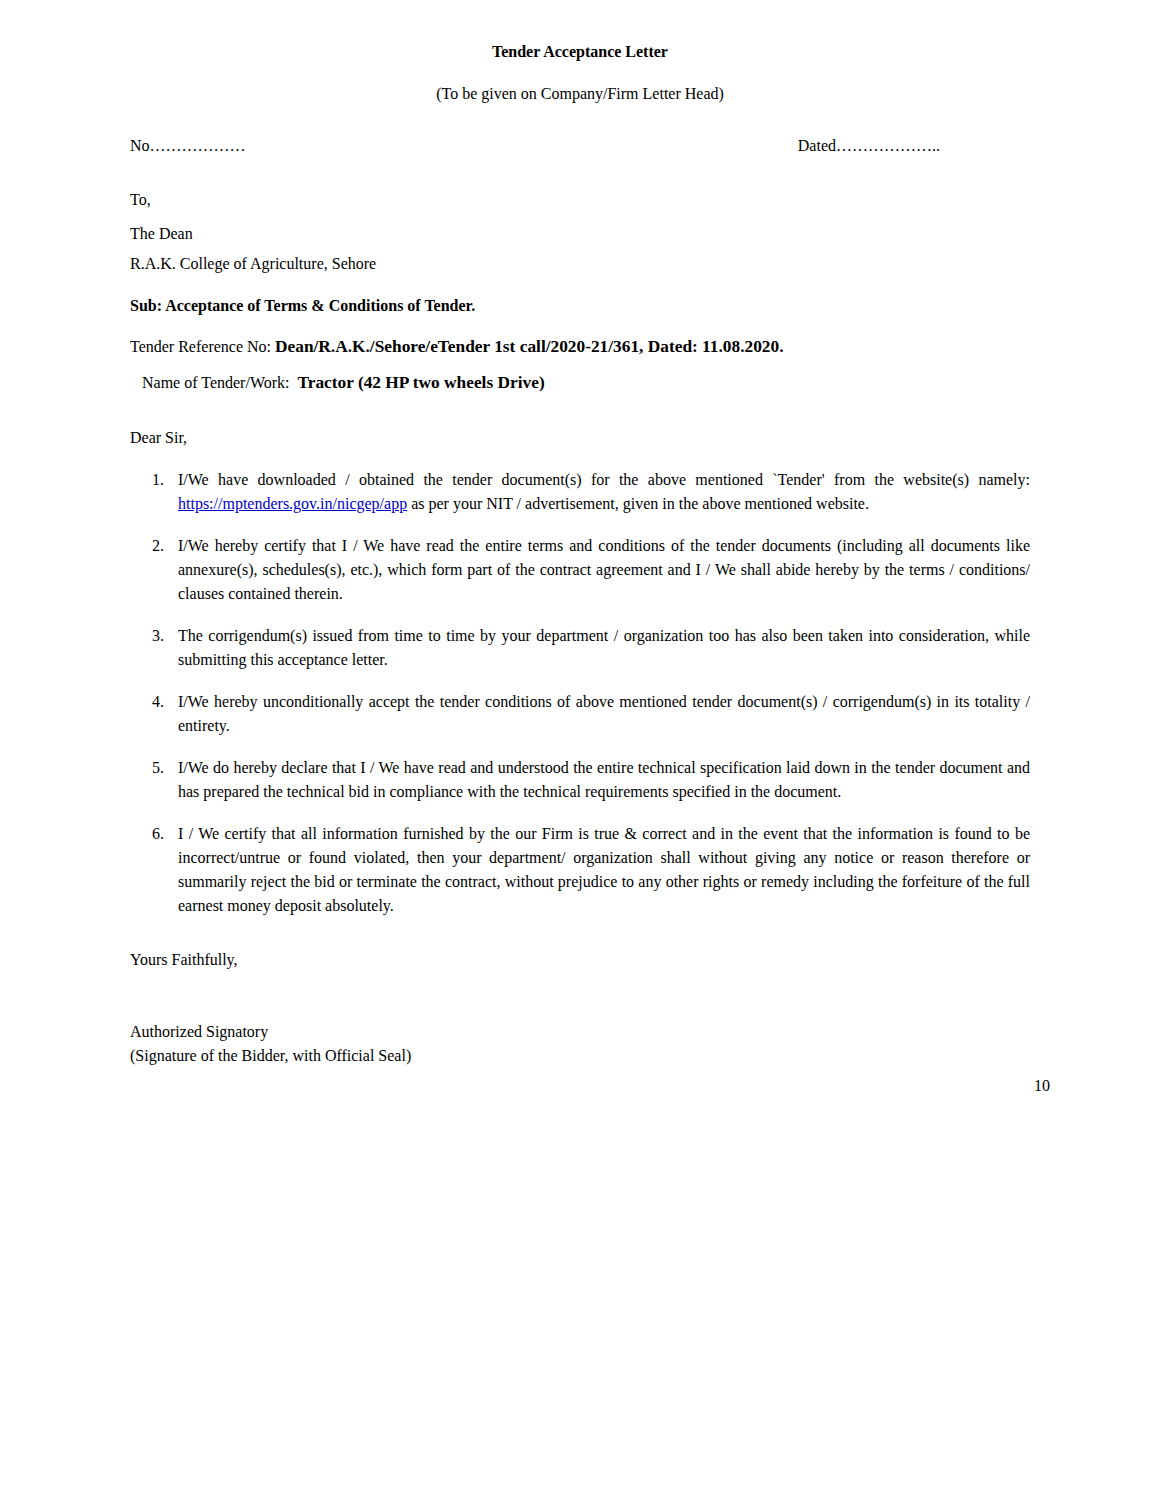Tender Acceptance Letter
(To be given on Company/Firm Letter Head)
No……………… Dated………………..
To,
The Dean
R.A.K. College of Agriculture, Sehore
Sub: Acceptance of Terms & Conditions of Tender.
Tender Reference No: Dean/R.A.K./Sehore/eTender 1st call/2020-21/361, Dated: 11.08.2020.
Name of Tender/Work: Tractor (42 HP two wheels Drive)
Dear Sir,
I/We have downloaded / obtained the tender document(s) for the above mentioned `Tender' from the website(s) namely: https://mptenders.gov.in/nicgep/app as per your NIT / advertisement, given in the above mentioned website.
I/We hereby certify that I / We have read the entire terms and conditions of the tender documents (including all documents like annexure(s), schedules(s), etc.), which form part of the contract agreement and I / We shall abide hereby by the terms / conditions/ clauses contained therein.
The corrigendum(s) issued from time to time by your department / organization too has also been taken into consideration, while submitting this acceptance letter.
I/We hereby unconditionally accept the tender conditions of above mentioned tender document(s) / corrigendum(s) in its totality / entirety.
I/We do hereby declare that I / We have read and understood the entire technical specification laid down in the tender document and has prepared the technical bid in compliance with the technical requirements specified in the document.
I / We certify that all information furnished by the our Firm is true & correct and in the event that the information is found to be incorrect/untrue or found violated, then your department/ organization shall without giving any notice or reason therefore or summarily reject the bid or terminate the contract, without prejudice to any other rights or remedy including the forfeiture of the full earnest money deposit absolutely.
Yours Faithfully,
Authorized Signatory
(Signature of the Bidder, with Official Seal)
10